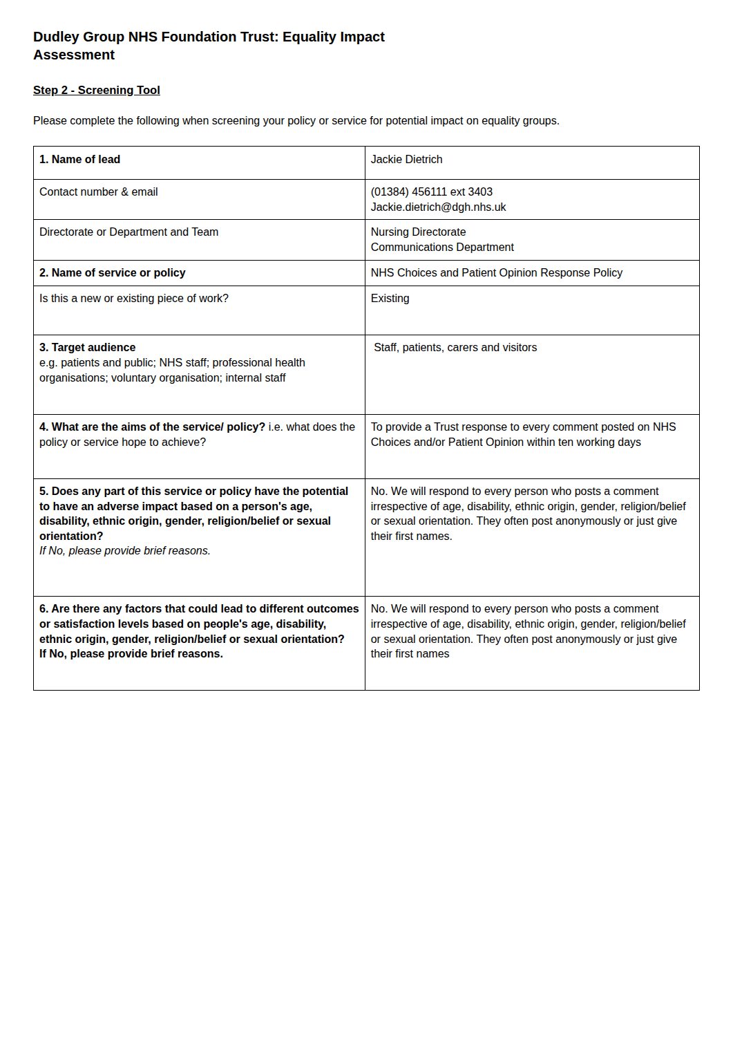Dudley Group NHS Foundation Trust: Equality Impact
Assessment
Step 2 - Screening Tool
Please complete the following when screening your policy or service for potential impact on equality groups.
| 1. Name of lead | Jackie Dietrich |
| Contact number & email | (01384) 456111 ext 3403 Jackie.dietrich@dgh.nhs.uk |
| Directorate or Department and Team | Nursing Directorate Communications Department |
| 2. Name of service or policy | NHS Choices and Patient Opinion Response Policy |
| Is this a new or existing piece of work? | Existing |
| 3. Target audience e.g. patients and public; NHS staff; professional health organisations; voluntary organisation; internal staff | Staff, patients, carers and visitors |
| 4. What are the aims of the service/ policy? i.e. what does the policy or service hope to achieve? | To provide a Trust response to every comment posted on NHS Choices and/or Patient Opinion within ten working days |
| 5. Does any part of this service or policy have the potential to have an adverse impact based on a person's age, disability, ethnic origin, gender, religion/belief or sexual orientation? If No, please provide brief reasons. | No. We will respond to every person who posts a comment irrespective of age, disability, ethnic origin, gender, religion/belief or sexual orientation. They often post anonymously or just give their first names. |
| 6. Are there any factors that could lead to different outcomes or satisfaction levels based on people's age, disability, ethnic origin, gender, religion/belief or sexual orientation? If No, please provide brief reasons. | No. We will respond to every person who posts a comment irrespective of age, disability, ethnic origin, gender, religion/belief or sexual orientation. They often post anonymously or just give their first names |